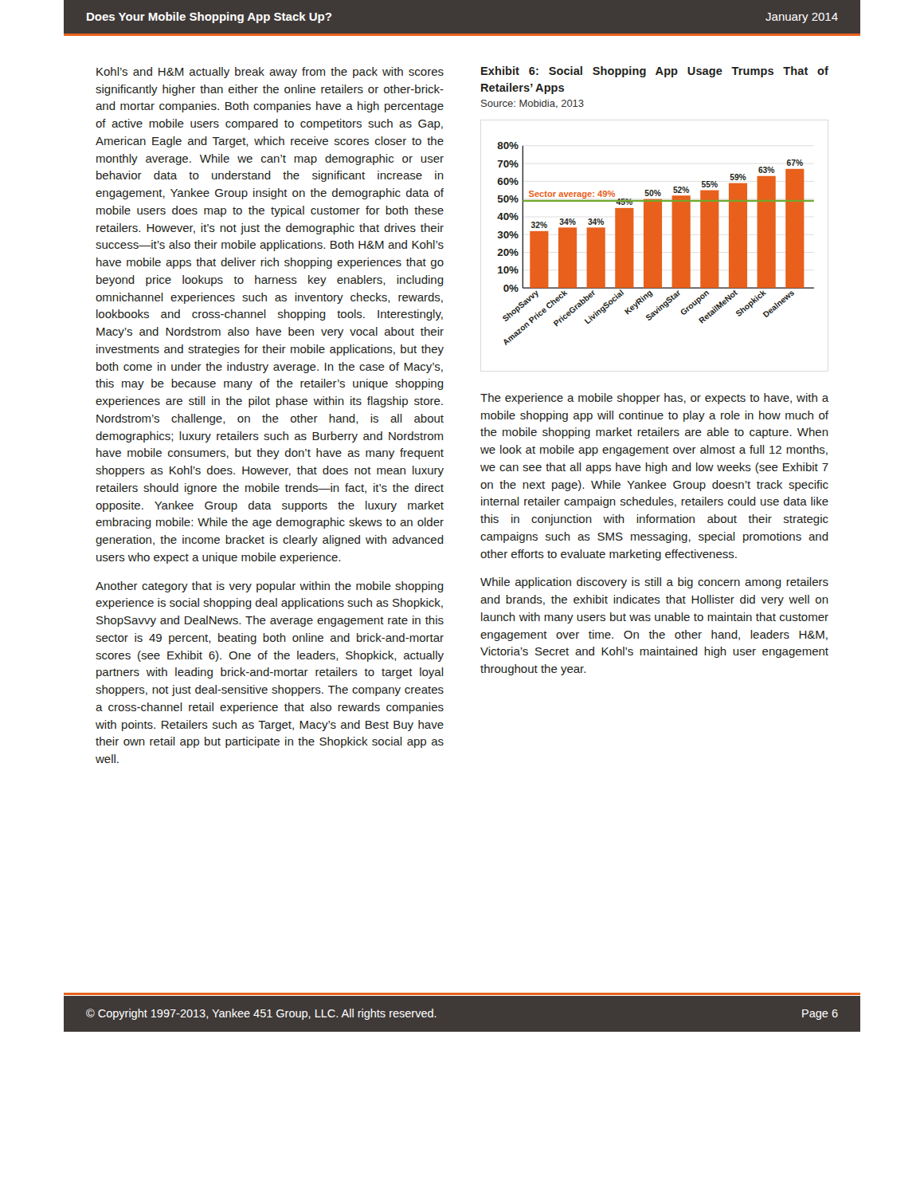Does Your Mobile Shopping App Stack Up? January 2014
Kohl’s and H&M actually break away from the pack with scores significantly higher than either the online retailers or other-brick-and mortar companies. Both companies have a high percentage of active mobile users compared to competitors such as Gap, American Eagle and Target, which receive scores closer to the monthly average. While we can’t map demographic or user behavior data to understand the significant increase in engagement, Yankee Group insight on the demographic data of mobile users does map to the typical customer for both these retailers. However, it’s not just the demographic that drives their success—it’s also their mobile applications. Both H&M and Kohl’s have mobile apps that deliver rich shopping experiences that go beyond price lookups to harness key enablers, including omnichannel experiences such as inventory checks, rewards, lookbooks and cross-channel shopping tools. Interestingly, Macy’s and Nordstrom also have been very vocal about their investments and strategies for their mobile applications, but they both come in under the industry average. In the case of Macy’s, this may be because many of the retailer’s unique shopping experiences are still in the pilot phase within its flagship store. Nordstrom’s challenge, on the other hand, is all about demographics; luxury retailers such as Burberry and Nordstrom have mobile consumers, but they don’t have as many frequent shoppers as Kohl’s does. However, that does not mean luxury retailers should ignore the mobile trends—in fact, it’s the direct opposite. Yankee Group data supports the luxury market embracing mobile: While the age demographic skews to an older generation, the income bracket is clearly aligned with advanced users who expect a unique mobile experience.
Another category that is very popular within the mobile shopping experience is social shopping deal applications such as Shopkick, ShopSavvy and DealNews. The average engagement rate in this sector is 49 percent, beating both online and brick-and-mortar scores (see Exhibit 6). One of the leaders, Shopkick, actually partners with leading brick-and-mortar retailers to target loyal shoppers, not just deal-sensitive shoppers. The company creates a cross-channel retail experience that also rewards companies with points. Retailers such as Target, Macy’s and Best Buy have their own retail app but participate in the Shopkick social app as well.
Exhibit 6: Social Shopping App Usage Trumps That of Retailers’ Apps
Source: Mobidia, 2013
80% 70% 60% 50% 40% 30% 20% 10% 0% 32% 34% 34% 45% 50% 52% 55% 59% 63% 67% Sector average: 49% ShopSavvy Amazon Price Check PriceGrabber LivingSocial KeyRing SavingStar Groupon RetailMeNot Shopkick Dealnews
The experience a mobile shopper has, or expects to have, with a mobile shopping app will continue to play a role in how much of the mobile shopping market retailers are able to capture. When we look at mobile app engagement over almost a full 12 months, we can see that all apps have high and low weeks (see Exhibit 7 on the next page). While Yankee Group doesn’t track specific internal retailer campaign schedules, retailers could use data like this in conjunction with information about their strategic campaigns such as SMS messaging, special promotions and other efforts to evaluate marketing effectiveness.
While application discovery is still a big concern among retailers and brands, the exhibit indicates that Hollister did very well on launch with many users but was unable to maintain that customer engagement over time. On the other hand, leaders H&M, Victoria’s Secret and Kohl’s maintained high user engagement throughout the year.
© Copyright 1997-2013, Yankee 451 Group, LLC. All rights reserved. Page 6